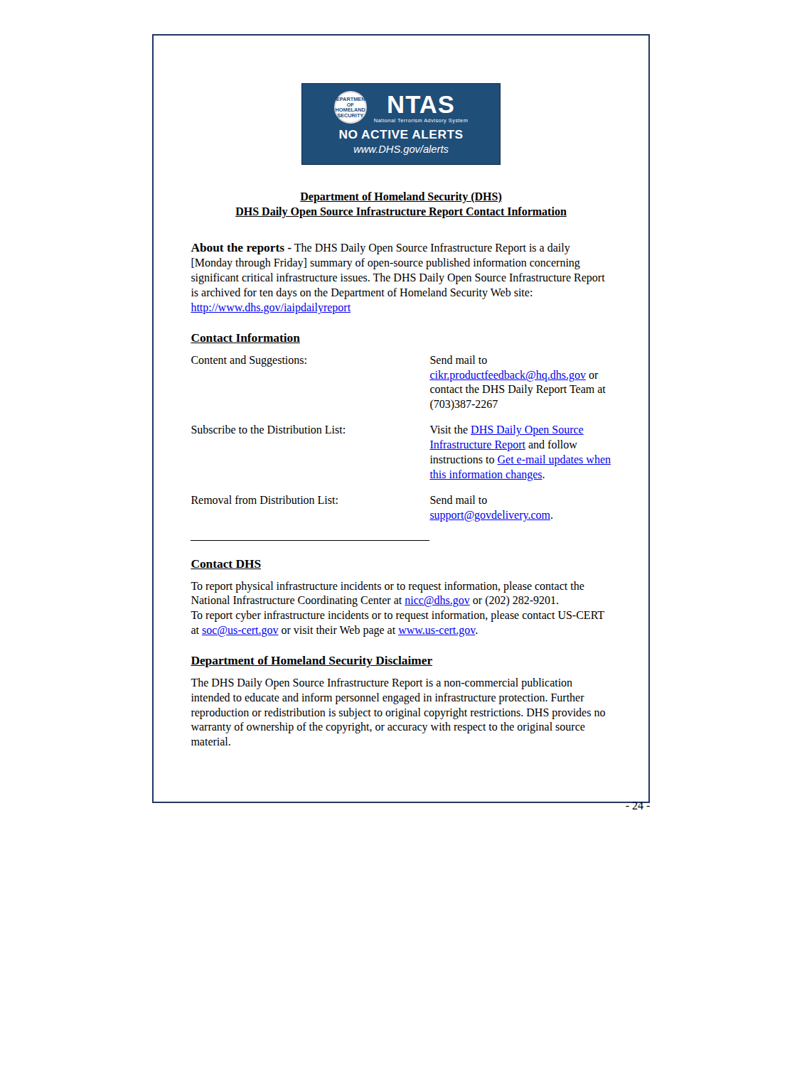DEPARTMENT
OF
HOMELAND
SECURITY
NTAS
National Terrorism Advisory System
NO ACTIVE ALERTS
www.DHS.gov/alerts
Department of Homeland Security (DHS) DHS Daily Open Source Infrastructure Report Contact Information
About the reports - The DHS Daily Open Source Infrastructure Report is a daily [Monday through Friday] summary of open-source published information concerning significant critical infrastructure issues. The DHS Daily Open Source Infrastructure Report is archived for ten days on the Department of Homeland Security Web site: http://www.dhs.gov/iaipdailyreport
Contact Information
| Content and Suggestions: | Send mail to cikr.productfeedback@hq.dhs.gov or contact the DHS Daily Report Team at (703)387-2267 |
| Subscribe to the Distribution List: | Visit the DHS Daily Open Source Infrastructure Report and follow instructions to Get e-mail updates when this information changes . |
| Removal from Distribution List: | Send mail to support@govdelivery.com . |
Contact DHS
To report physical infrastructure incidents or to request information, please contact the National Infrastructure Coordinating Center at nicc@dhs.gov or (202) 282-9201.
To report cyber infrastructure incidents or to request information, please contact US-CERT at soc@us-cert.gov or visit their Web page at www.us-cert.gov.
Department of Homeland Security Disclaimer
The DHS Daily Open Source Infrastructure Report is a non-commercial publication intended to educate and inform personnel engaged in infrastructure protection. Further reproduction or redistribution is subject to original copyright restrictions. DHS provides no warranty of ownership of the copyright, or accuracy with respect to the original source material.
- 24 -